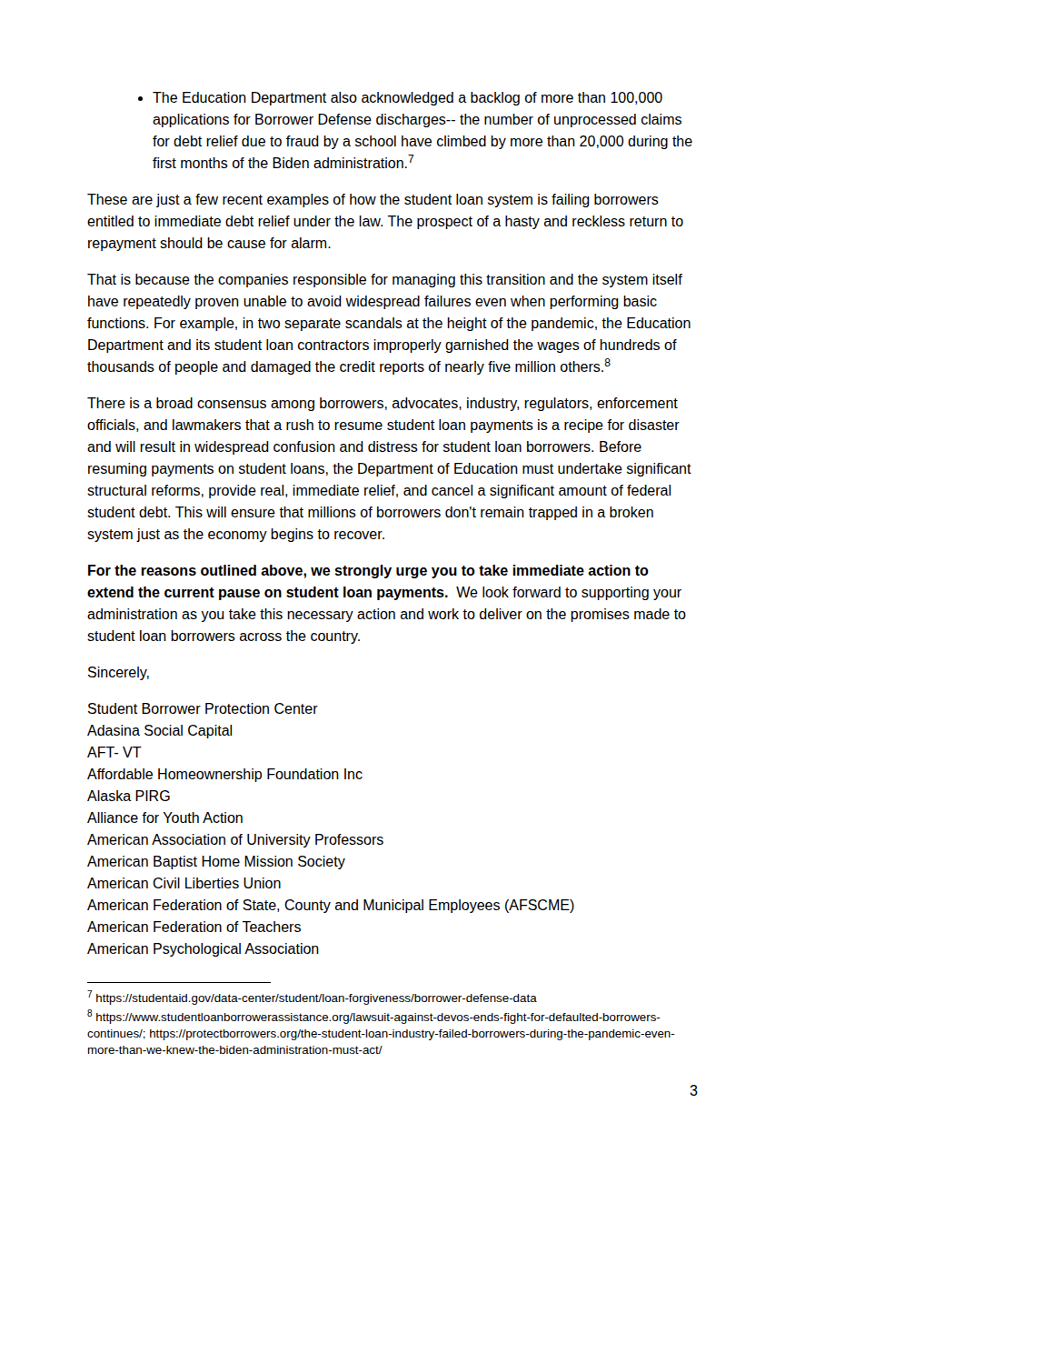The Education Department also acknowledged a backlog of more than 100,000 applications for Borrower Defense discharges-- the number of unprocessed claims for debt relief due to fraud by a school have climbed by more than 20,000 during the first months of the Biden administration.7
These are just a few recent examples of how the student loan system is failing borrowers entitled to immediate debt relief under the law. The prospect of a hasty and reckless return to repayment should be cause for alarm.
That is because the companies responsible for managing this transition and the system itself have repeatedly proven unable to avoid widespread failures even when performing basic functions. For example, in two separate scandals at the height of the pandemic, the Education Department and its student loan contractors improperly garnished the wages of hundreds of thousands of people and damaged the credit reports of nearly five million others.8
There is a broad consensus among borrowers, advocates, industry, regulators, enforcement officials, and lawmakers that a rush to resume student loan payments is a recipe for disaster and will result in widespread confusion and distress for student loan borrowers. Before resuming payments on student loans, the Department of Education must undertake significant structural reforms, provide real, immediate relief, and cancel a significant amount of federal student debt. This will ensure that millions of borrowers don't remain trapped in a broken system just as the economy begins to recover.
For the reasons outlined above, we strongly urge you to take immediate action to extend the current pause on student loan payments. We look forward to supporting your administration as you take this necessary action and work to deliver on the promises made to student loan borrowers across the country.
Sincerely,
Student Borrower Protection Center
Adasina Social Capital
AFT- VT
Affordable Homeownership Foundation Inc
Alaska PIRG
Alliance for Youth Action
American Association of University Professors
American Baptist Home Mission Society
American Civil Liberties Union
American Federation of State, County and Municipal Employees (AFSCME)
American Federation of Teachers
American Psychological Association
7 https://studentaid.gov/data-center/student/loan-forgiveness/borrower-defense-data
8 https://www.studentloanborrowerassistance.org/lawsuit-against-devos-ends-fight-for-defaulted-borrowers-continues/; https://protectborrowers.org/the-student-loan-industry-failed-borrowers-during-the-pandemic-even-more-than-we-knew-the-biden-administration-must-act/
3